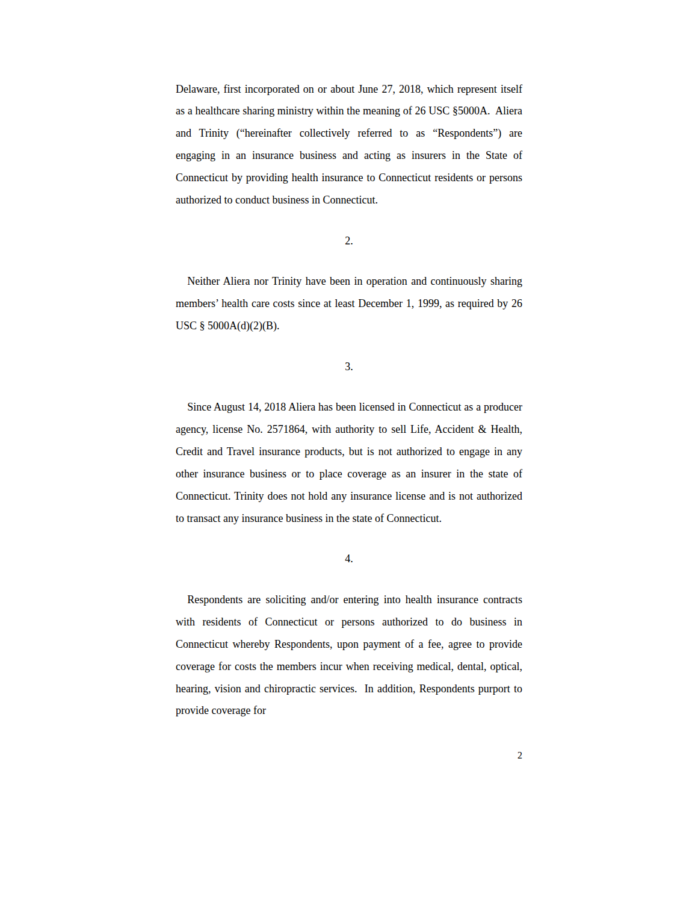Delaware, first incorporated on or about June 27, 2018, which represent itself as a healthcare sharing ministry within the meaning of 26 USC §5000A. Aliera and Trinity (“hereinafter collectively referred to as “Respondents”) are engaging in an insurance business and acting as insurers in the State of Connecticut by providing health insurance to Connecticut residents or persons authorized to conduct business in Connecticut.
2.
Neither Aliera nor Trinity have been in operation and continuously sharing members’ health care costs since at least December 1, 1999, as required by 26 USC § 5000A(d)(2)(B).
3.
Since August 14, 2018 Aliera has been licensed in Connecticut as a producer agency, license No. 2571864, with authority to sell Life, Accident & Health, Credit and Travel insurance products, but is not authorized to engage in any other insurance business or to place coverage as an insurer in the state of Connecticut. Trinity does not hold any insurance license and is not authorized to transact any insurance business in the state of Connecticut.
4.
Respondents are soliciting and/or entering into health insurance contracts with residents of Connecticut or persons authorized to do business in Connecticut whereby Respondents, upon payment of a fee, agree to provide coverage for costs the members incur when receiving medical, dental, optical, hearing, vision and chiropractic services. In addition, Respondents purport to provide coverage for
2